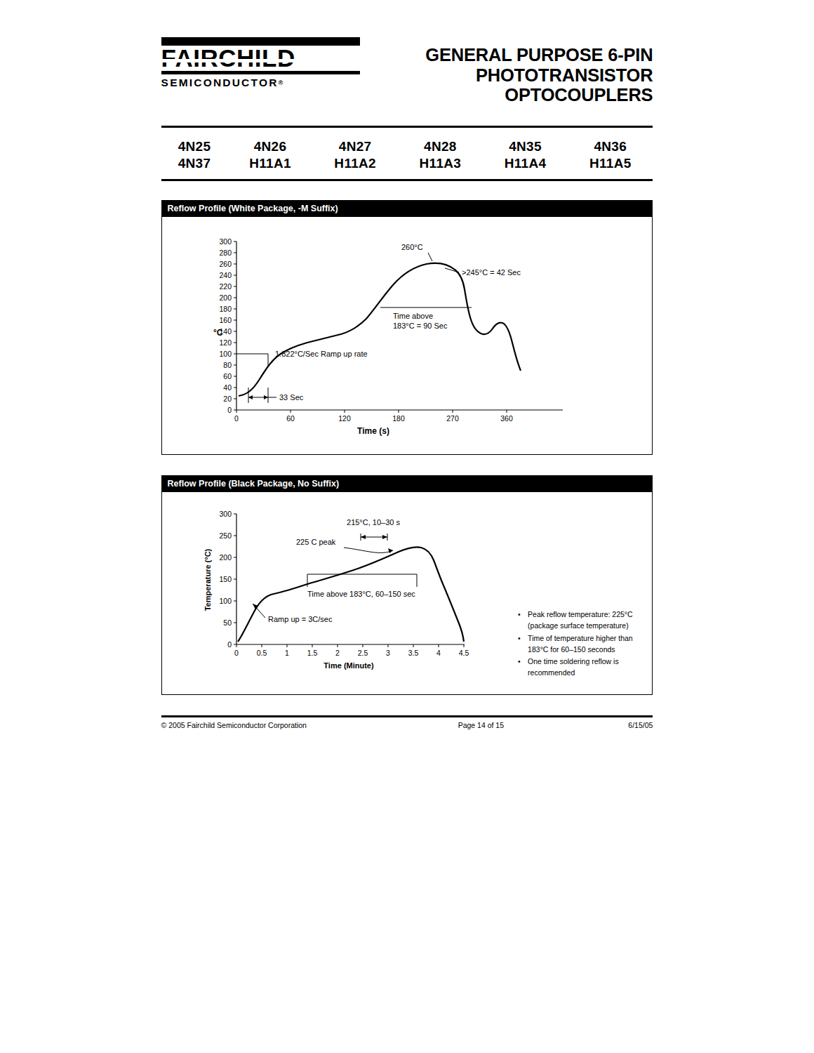FAIRCHILD
SEMICONDUCTOR®
GENERAL PURPOSE 6-PIN
PHOTOTRANSISTOR OPTOCOUPLERS
| 4N25 | 4N26 | 4N27 | 4N28 | 4N35 | 4N36 |
| 4N37 | H11A1 | H11A2 | H11A3 | H11A4 | H11A5 |
Reflow Profile (White Package, -M Suffix)
300 280 260 240 220 200 180 160 140 120 100 80 60 40 20 0 °C 0 60 120 180 270 360 Time (s) 260°C >245°C = 42 Sec Time above 183°C = 90 Sec 1.822°C/Sec Ramp up rate 33 Sec
Reflow Profile (Black Package, No Suffix)
300 250 200 150 100 50 0 Temperature (°C) 0 0.5 1 1.5 2 2.5 3 3.5 4 4.5 Time (Minute) 215°C, 10–30 s 225 C peak Time above 183°C, 60–150 sec Ramp up = 3C/sec
Peak reflow temperature: 225°C (package surface temperature)
Time of temperature higher than 183°C for 60–150 seconds
One time soldering reflow is recommended
© 2005 Fairchild Semiconductor Corporation
Page 14 of 15
6/15/05